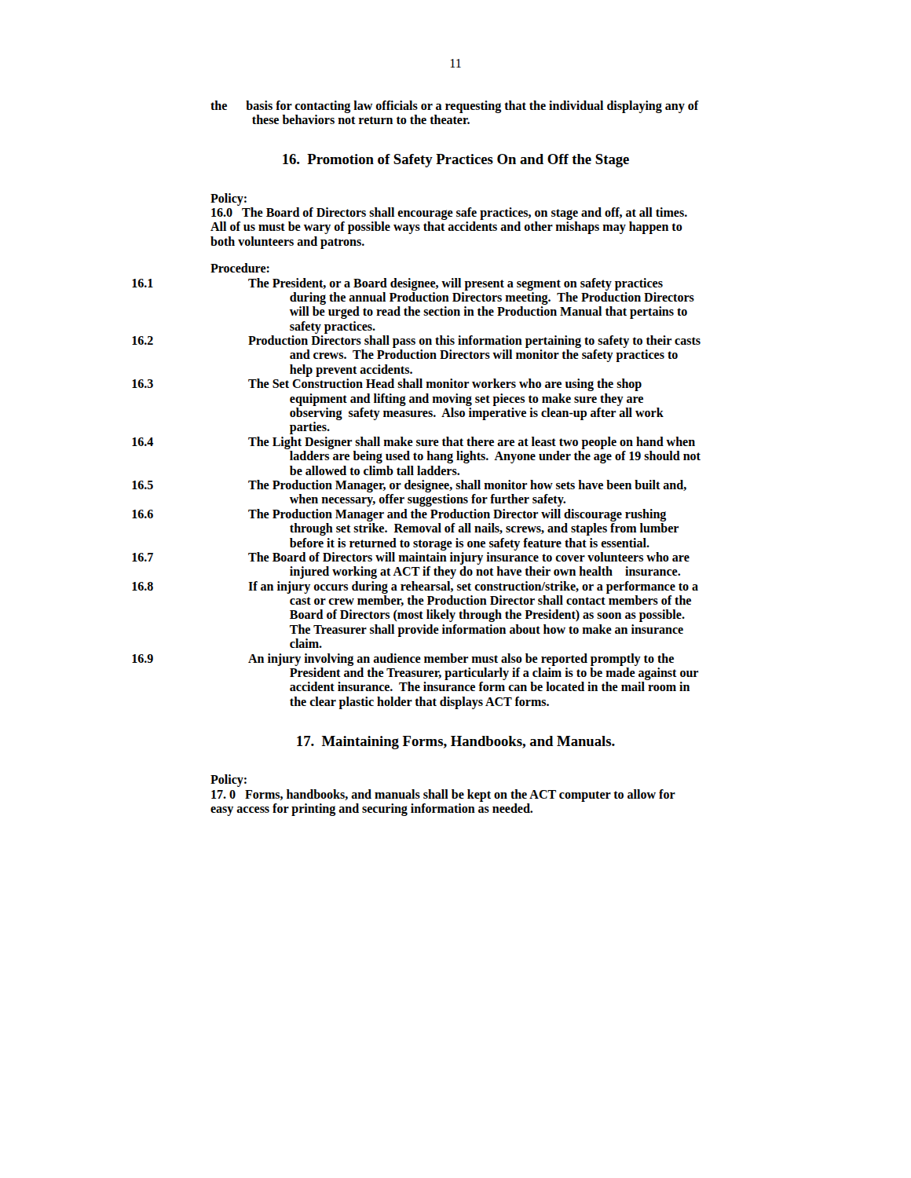11
the basis for contacting law officials or a requesting that the individual displaying any of these behaviors not return to the theater.
16. Promotion of Safety Practices On and Off the Stage
Policy:
16.0 The Board of Directors shall encourage safe practices, on stage and off, at all times. All of us must be wary of possible ways that accidents and other mishaps may happen to both volunteers and patrons.
Procedure:
16.1 The President, or a Board designee, will present a segment on safety practices during the annual Production Directors meeting. The Production Directors will be urged to read the section in the Production Manual that pertains to safety practices.
16.2 Production Directors shall pass on this information pertaining to safety to their casts and crews. The Production Directors will monitor the safety practices to help prevent accidents.
16.3 The Set Construction Head shall monitor workers who are using the shop equipment and lifting and moving set pieces to make sure they are observing safety measures. Also imperative is clean-up after all work parties.
16.4 The Light Designer shall make sure that there are at least two people on hand when ladders are being used to hang lights. Anyone under the age of 19 should not be allowed to climb tall ladders.
16.5 The Production Manager, or designee, shall monitor how sets have been built and, when necessary, offer suggestions for further safety.
16.6 The Production Manager and the Production Director will discourage rushing through set strike. Removal of all nails, screws, and staples from lumber before it is returned to storage is one safety feature that is essential.
16.7 The Board of Directors will maintain injury insurance to cover volunteers who are injured working at ACT if they do not have their own health insurance.
16.8 If an injury occurs during a rehearsal, set construction/strike, or a performance to a cast or crew member, the Production Director shall contact members of the Board of Directors (most likely through the President) as soon as possible. The Treasurer shall provide information about how to make an insurance claim.
16.9 An injury involving an audience member must also be reported promptly to the President and the Treasurer, particularly if a claim is to be made against our accident insurance. The insurance form can be located in the mail room in the clear plastic holder that displays ACT forms.
17. Maintaining Forms, Handbooks, and Manuals.
Policy:
17. 0 Forms, handbooks, and manuals shall be kept on the ACT computer to allow for easy access for printing and securing information as needed.